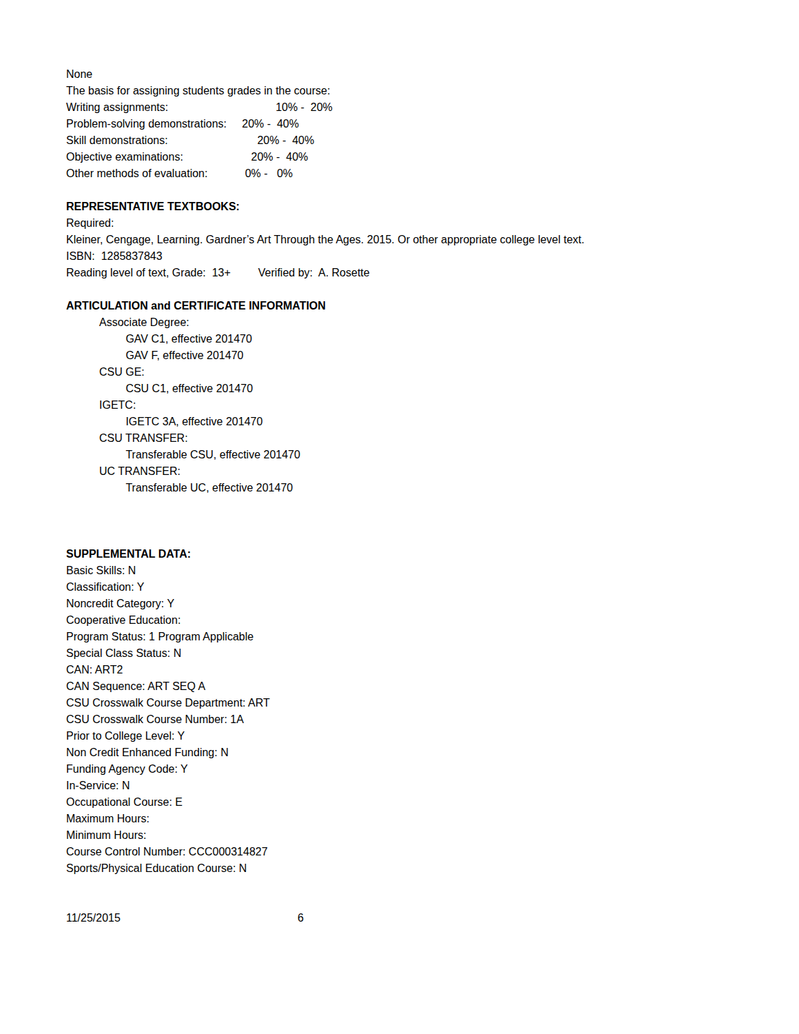None
The basis for assigning students grades in the course:
| Writing assignments: | 10% - 20% |
| Problem-solving demonstrations: | 20% - 40% |
| Skill demonstrations: | 20% - 40% |
| Objective examinations: | 20% - 40% |
| Other methods of evaluation: | 0% - 0% |
REPRESENTATIVE TEXTBOOKS:
Required:
Kleiner, Cengage, Learning. Gardner’s Art Through the Ages. 2015. Or other appropriate college level text.
ISBN: 1285837843
Reading level of text, Grade: 13+ Verified by: A. Rosette
ARTICULATION and CERTIFICATE INFORMATION
Associate Degree:
GAV C1, effective 201470
GAV F, effective 201470
CSU GE:
CSU C1, effective 201470
IGETC:
IGETC 3A, effective 201470
CSU TRANSFER:
Transferable CSU, effective 201470
UC TRANSFER:
Transferable UC, effective 201470
SUPPLEMENTAL DATA:
Basic Skills: N
Classification: Y
Noncredit Category: Y
Cooperative Education:
Program Status: 1 Program Applicable
Special Class Status: N
CAN: ART2
CAN Sequence: ART SEQ A
CSU Crosswalk Course Department: ART
CSU Crosswalk Course Number: 1A
Prior to College Level: Y
Non Credit Enhanced Funding: N
Funding Agency Code: Y
In-Service: N
Occupational Course: E
Maximum Hours:
Minimum Hours:
Course Control Number: CCC000314827
Sports/Physical Education Course: N
11/25/2015 6